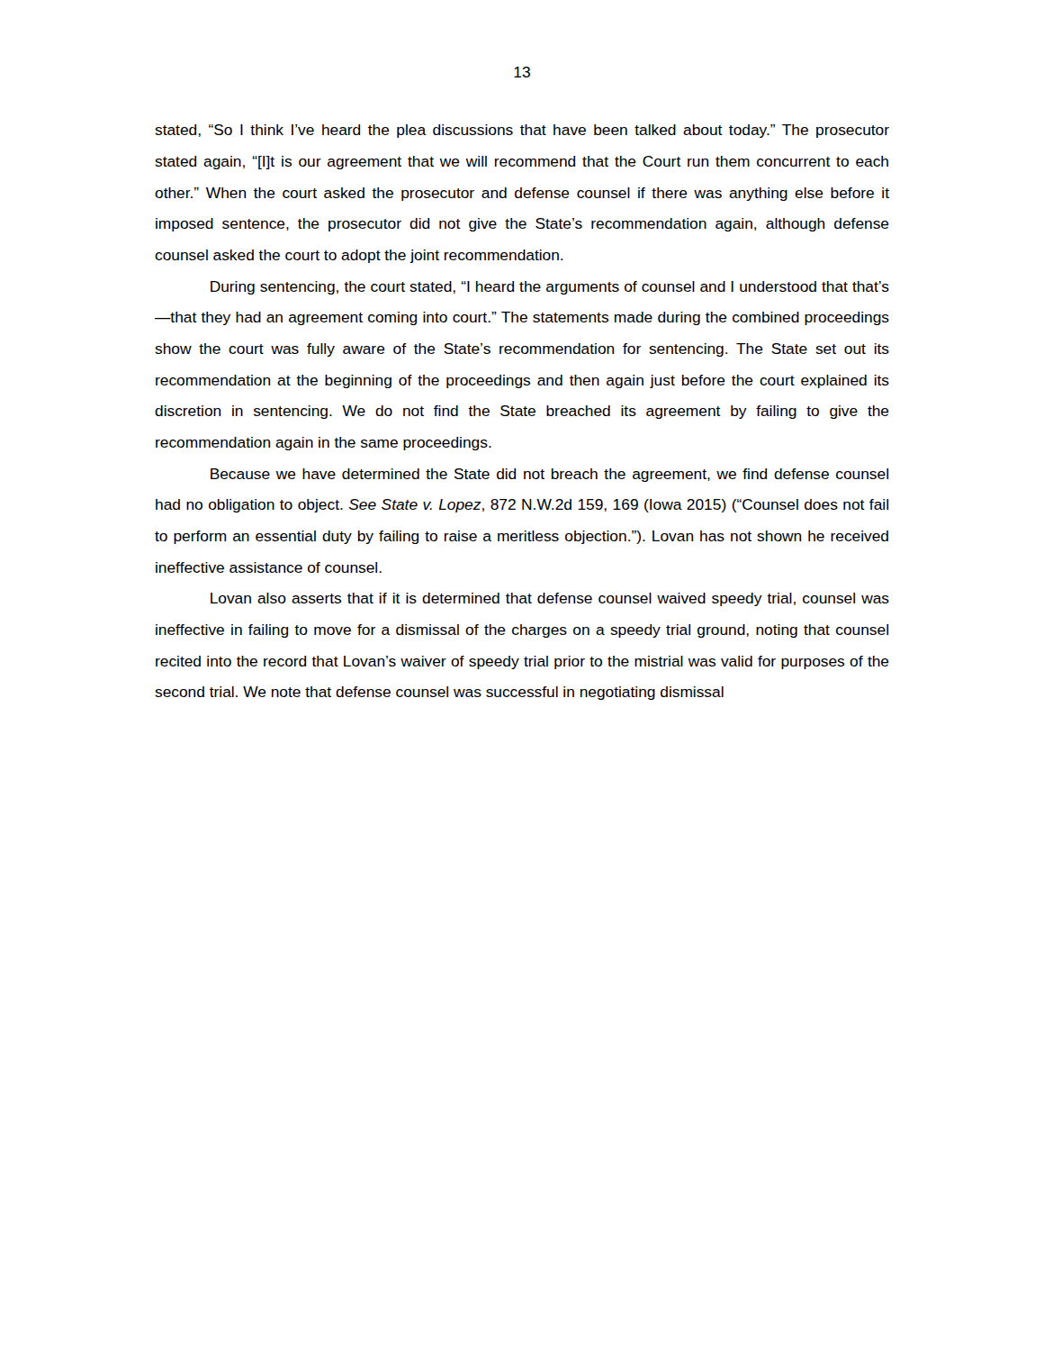13
stated, “So I think I’ve heard the plea discussions that have been talked about today.” The prosecutor stated again, “[I]t is our agreement that we will recommend that the Court run them concurrent to each other.” When the court asked the prosecutor and defense counsel if there was anything else before it imposed sentence, the prosecutor did not give the State’s recommendation again, although defense counsel asked the court to adopt the joint recommendation.
During sentencing, the court stated, “I heard the arguments of counsel and I understood that that’s—that they had an agreement coming into court.” The statements made during the combined proceedings show the court was fully aware of the State’s recommendation for sentencing. The State set out its recommendation at the beginning of the proceedings and then again just before the court explained its discretion in sentencing. We do not find the State breached its agreement by failing to give the recommendation again in the same proceedings.
Because we have determined the State did not breach the agreement, we find defense counsel had no obligation to object. See State v. Lopez, 872 N.W.2d 159, 169 (Iowa 2015) (“Counsel does not fail to perform an essential duty by failing to raise a meritless objection.”). Lovan has not shown he received ineffective assistance of counsel.
Lovan also asserts that if it is determined that defense counsel waived speedy trial, counsel was ineffective in failing to move for a dismissal of the charges on a speedy trial ground, noting that counsel recited into the record that Lovan’s waiver of speedy trial prior to the mistrial was valid for purposes of the second trial. We note that defense counsel was successful in negotiating dismissal